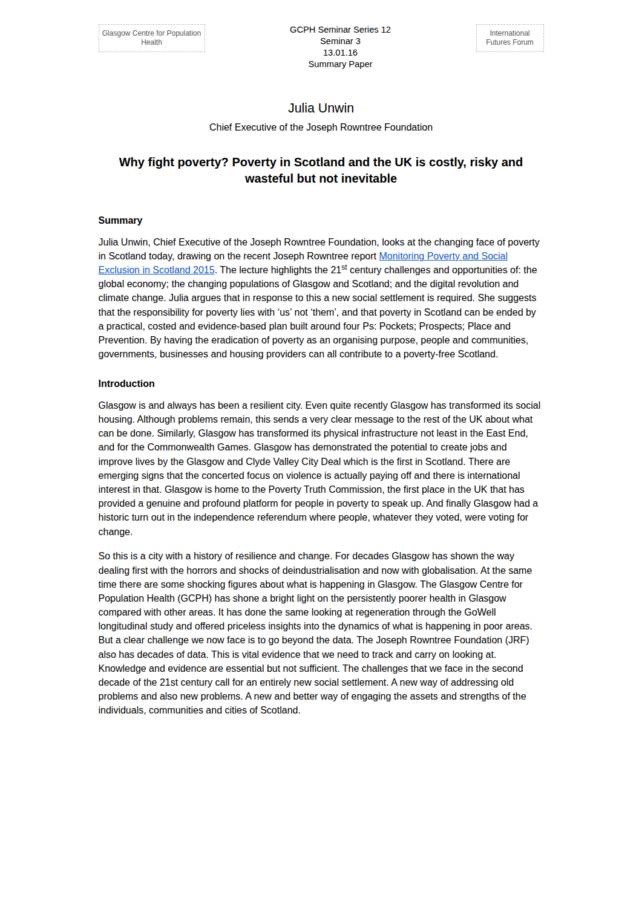Glasgow Centre for Population Health
GCPH Seminar Series 12
Seminar 3
13.01.16
Summary Paper
International Futures Forum
Julia Unwin
Chief Executive of the Joseph Rowntree Foundation
Why fight poverty? Poverty in Scotland and the UK is costly, risky and wasteful but not inevitable
Summary
Julia Unwin, Chief Executive of the Joseph Rowntree Foundation, looks at the changing face of poverty in Scotland today, drawing on the recent Joseph Rowntree report Monitoring Poverty and Social Exclusion in Scotland 2015. The lecture highlights the 21st century challenges and opportunities of: the global economy; the changing populations of Glasgow and Scotland; and the digital revolution and climate change. Julia argues that in response to this a new social settlement is required. She suggests that the responsibility for poverty lies with ‘us’ not ‘them’, and that poverty in Scotland can be ended by a practical, costed and evidence-based plan built around four Ps: Pockets; Prospects; Place and Prevention. By having the eradication of poverty as an organising purpose, people and communities, governments, businesses and housing providers can all contribute to a poverty-free Scotland.
Introduction
Glasgow is and always has been a resilient city. Even quite recently Glasgow has transformed its social housing. Although problems remain, this sends a very clear message to the rest of the UK about what can be done. Similarly, Glasgow has transformed its physical infrastructure not least in the East End, and for the Commonwealth Games. Glasgow has demonstrated the potential to create jobs and improve lives by the Glasgow and Clyde Valley City Deal which is the first in Scotland. There are emerging signs that the concerted focus on violence is actually paying off and there is international interest in that. Glasgow is home to the Poverty Truth Commission, the first place in the UK that has provided a genuine and profound platform for people in poverty to speak up. And finally Glasgow had a historic turn out in the independence referendum where people, whatever they voted, were voting for change.
So this is a city with a history of resilience and change. For decades Glasgow has shown the way dealing first with the horrors and shocks of deindustrialisation and now with globalisation. At the same time there are some shocking figures about what is happening in Glasgow. The Glasgow Centre for Population Health (GCPH) has shone a bright light on the persistently poorer health in Glasgow compared with other areas. It has done the same looking at regeneration through the GoWell longitudinal study and offered priceless insights into the dynamics of what is happening in poor areas. But a clear challenge we now face is to go beyond the data. The Joseph Rowntree Foundation (JRF) also has decades of data. This is vital evidence that we need to track and carry on looking at. Knowledge and evidence are essential but not sufficient. The challenges that we face in the second decade of the 21st century call for an entirely new social settlement. A new way of addressing old problems and also new problems. A new and better way of engaging the assets and strengths of the individuals, communities and cities of Scotland.